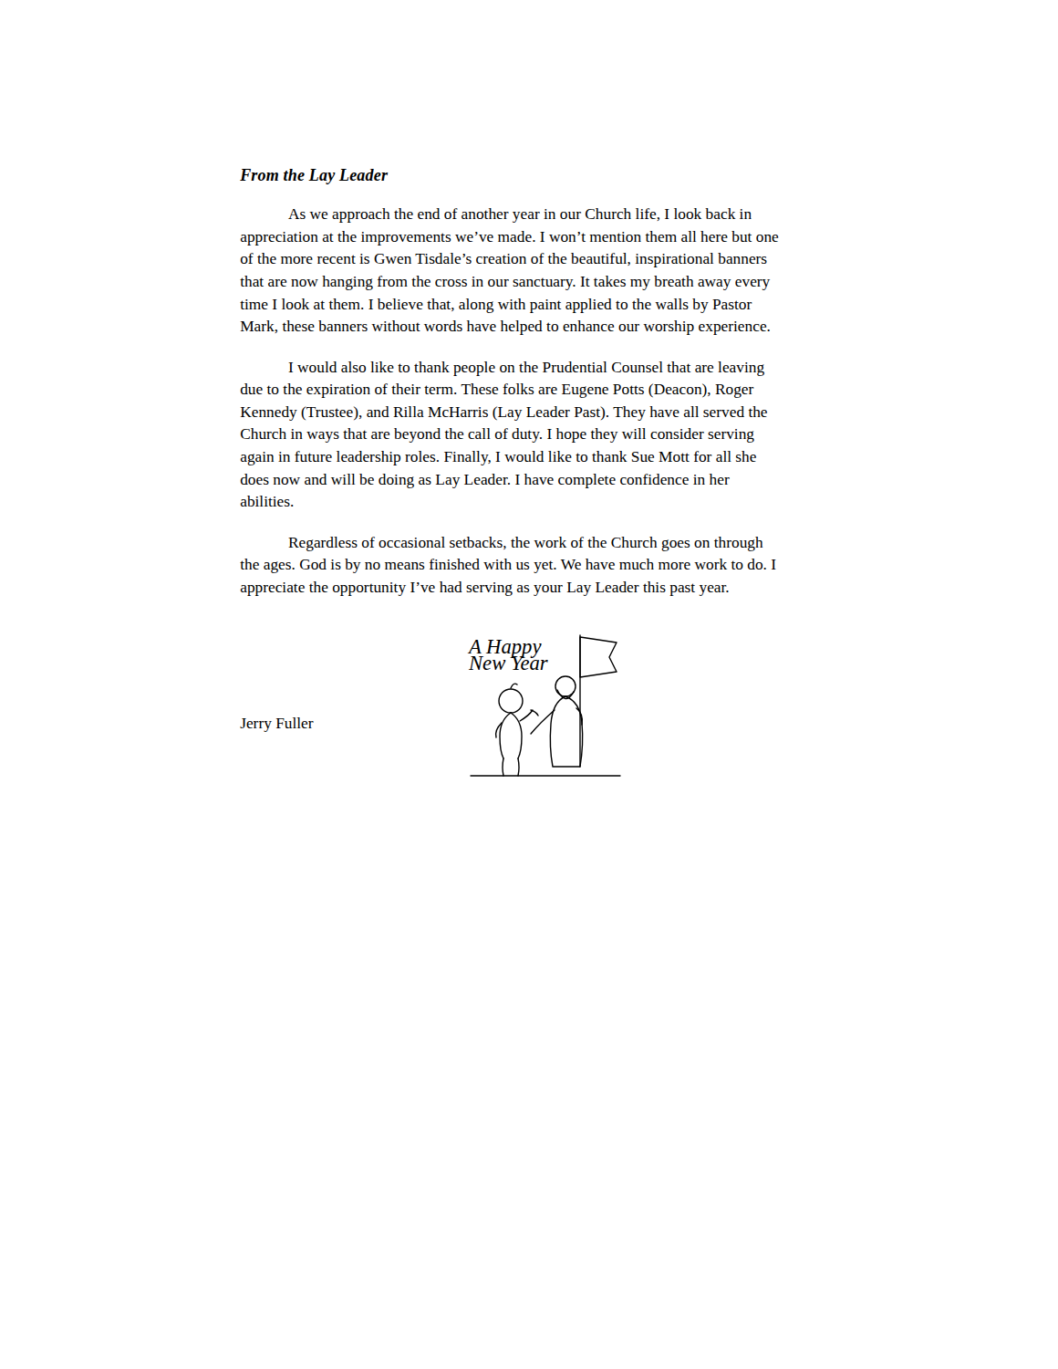From the Lay Leader
As we approach the end of another year in our Church life, I look back in appreciation at the improvements we’ve made. I won’t mention them all here but one of the more recent is Gwen Tisdale’s creation of the beautiful, inspirational banners that are now hanging from the cross in our sanctuary. It takes my breath away every time I look at them. I believe that, along with paint applied to the walls by Pastor Mark, these banners without words have helped to enhance our worship experience.
I would also like to thank people on the Prudential Counsel that are leaving due to the expiration of their term. These folks are Eugene Potts (Deacon), Roger Kennedy (Trustee), and Rilla McHarris (Lay Leader Past). They have all served the Church in ways that are beyond the call of duty. I hope they will consider serving again in future leadership roles. Finally, I would like to thank Sue Mott for all she does now and will be doing as Lay Leader. I have complete confidence in her abilities.
Regardless of occasional setbacks, the work of the Church goes on through the ages. God is by no means finished with us yet. We have much more work to do. I appreciate the opportunity I’ve had serving as your Lay Leader this past year.
Jerry Fuller
A Happy New Year